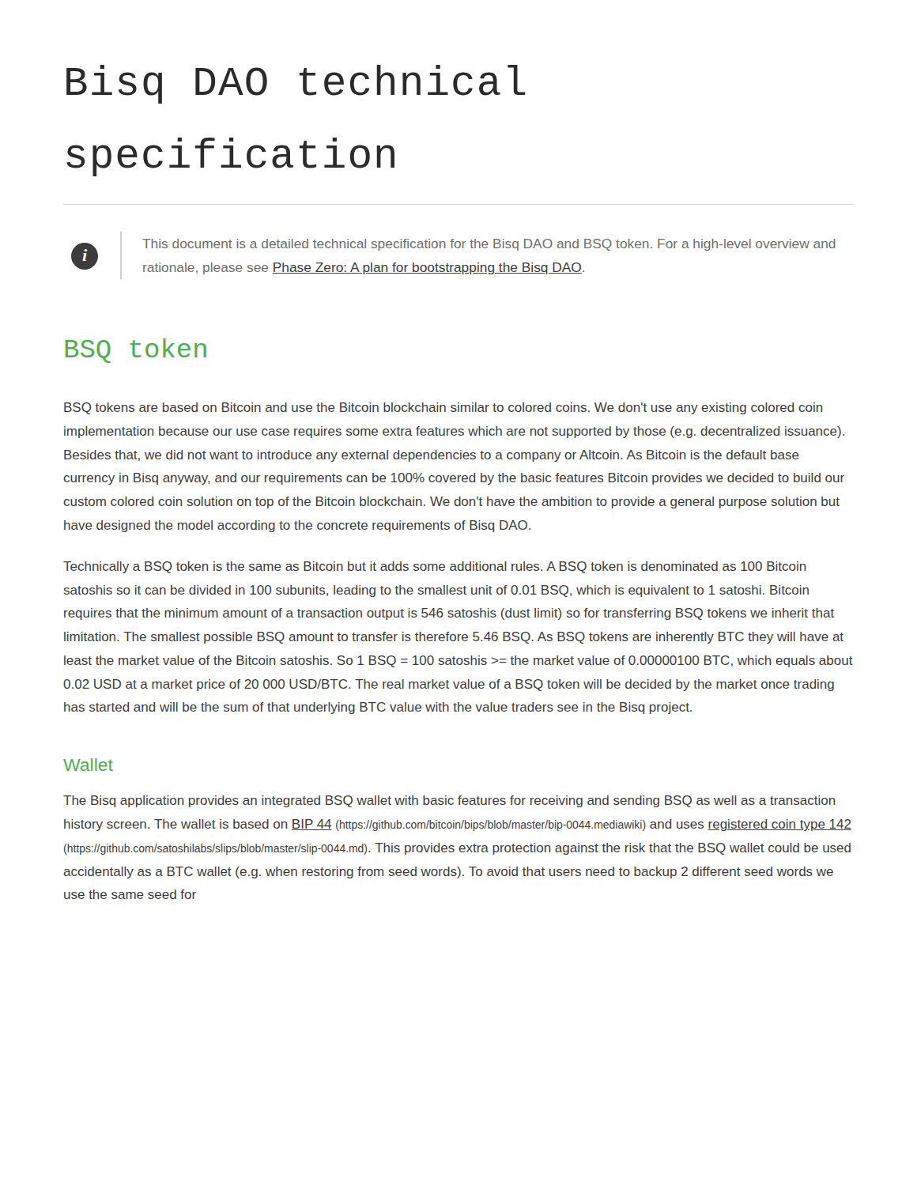Bisq DAO technical specification
i
This document is a detailed technical specification for the Bisq DAO and BSQ token. For a high-level overview and rationale, please see Phase Zero: A plan for bootstrapping the Bisq DAO.
BSQ token
BSQ tokens are based on Bitcoin and use the Bitcoin blockchain similar to colored coins. We don't use any existing colored coin implementation because our use case requires some extra features which are not supported by those (e.g. decentralized issuance). Besides that, we did not want to introduce any external dependencies to a company or Altcoin. As Bitcoin is the default base currency in Bisq anyway, and our requirements can be 100% covered by the basic features Bitcoin provides we decided to build our custom colored coin solution on top of the Bitcoin blockchain. We don't have the ambition to provide a general purpose solution but have designed the model according to the concrete requirements of Bisq DAO.
Technically a BSQ token is the same as Bitcoin but it adds some additional rules. A BSQ token is denominated as 100 Bitcoin satoshis so it can be divided in 100 subunits, leading to the smallest unit of 0.01 BSQ, which is equivalent to 1 satoshi. Bitcoin requires that the minimum amount of a transaction output is 546 satoshis (dust limit) so for transferring BSQ tokens we inherit that limitation. The smallest possible BSQ amount to transfer is therefore 5.46 BSQ. As BSQ tokens are inherently BTC they will have at least the market value of the Bitcoin satoshis. So 1 BSQ = 100 satoshis >= the market value of 0.00000100 BTC, which equals about 0.02 USD at a market price of 20 000 USD/BTC. The real market value of a BSQ token will be decided by the market once trading has started and will be the sum of that underlying BTC value with the value traders see in the Bisq project.
Wallet
The Bisq application provides an integrated BSQ wallet with basic features for receiving and sending BSQ as well as a transaction history screen. The wallet is based on BIP 44 (https://github.com/bitcoin/bips/blob/master/bip-0044.mediawiki) and uses registered coin type 142 (https://github.com/satoshilabs/slips/blob/master/slip-0044.md). This provides extra protection against the risk that the BSQ wallet could be used accidentally as a BTC wallet (e.g. when restoring from seed words). To avoid that users need to backup 2 different seed words we use the same seed for